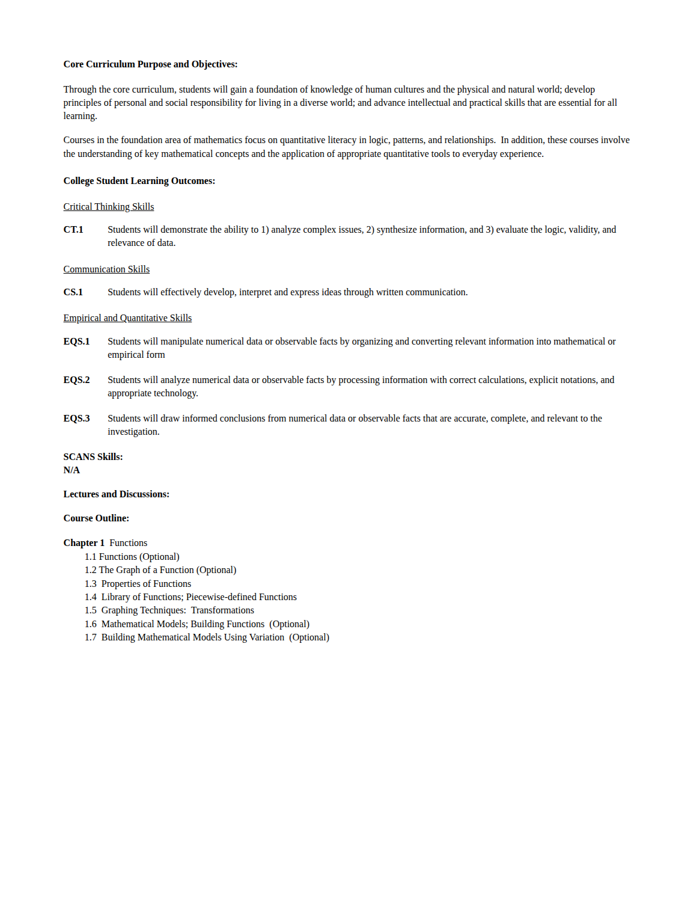Core Curriculum Purpose and Objectives:
Through the core curriculum, students will gain a foundation of knowledge of human cultures and the physical and natural world; develop principles of personal and social responsibility for living in a diverse world; and advance intellectual and practical skills that are essential for all learning.
Courses in the foundation area of mathematics focus on quantitative literacy in logic, patterns, and relationships. In addition, these courses involve the understanding of key mathematical concepts and the application of appropriate quantitative tools to everyday experience.
College Student Learning Outcomes:
Critical Thinking Skills
CT.1
Students will demonstrate the ability to 1) analyze complex issues, 2) synthesize information, and 3) evaluate the logic, validity, and relevance of data.
Communication Skills
CS.1
Students will effectively develop, interpret and express ideas through written communication.
Empirical and Quantitative Skills
EQS.1
Students will manipulate numerical data or observable facts by organizing and converting relevant information into mathematical or empirical form
EQS.2
Students will analyze numerical data or observable facts by processing information with correct calculations, explicit notations, and appropriate technology.
EQS.3
Students will draw informed conclusions from numerical data or observable facts that are accurate, complete, and relevant to the investigation.
SCANS Skills:
N/A
Lectures and Discussions:
Course Outline:
Chapter 1 Functions
1.1 Functions (Optional)
1.2 The Graph of a Function (Optional)
1.3 Properties of Functions
1.4 Library of Functions; Piecewise-defined Functions
1.5 Graphing Techniques: Transformations
1.6 Mathematical Models; Building Functions (Optional)
1.7 Building Mathematical Models Using Variation (Optional)